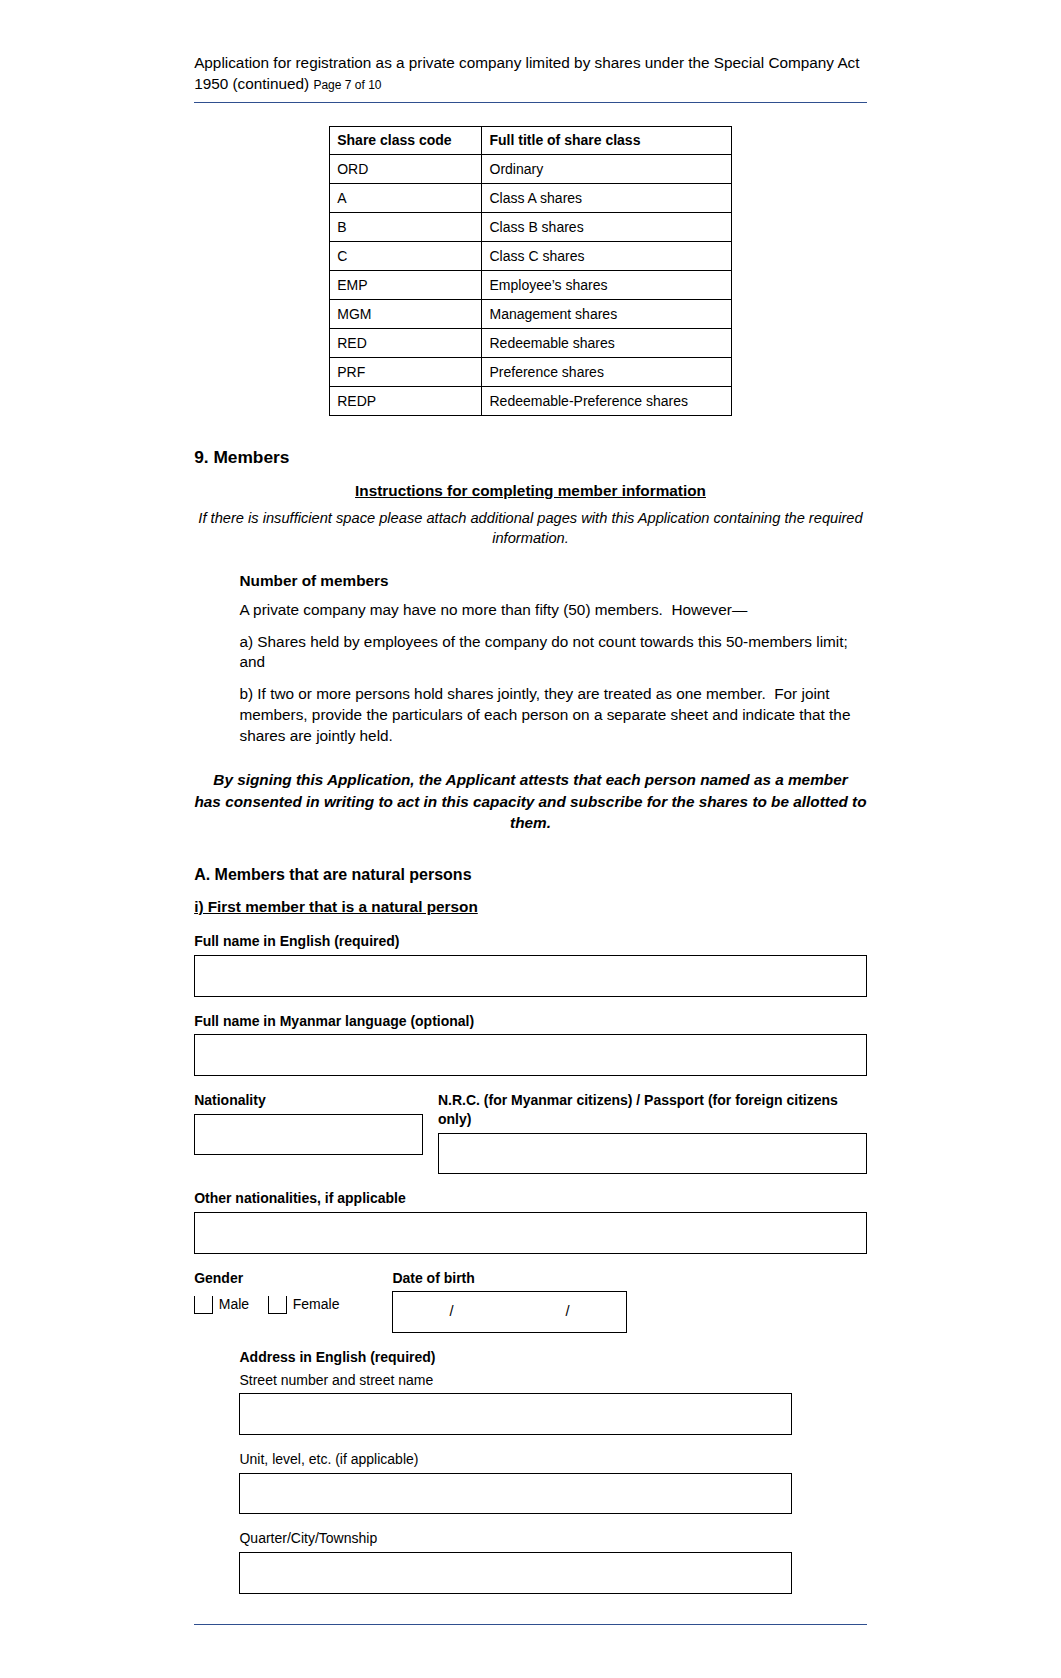Application for registration as a private company limited by shares under the Special Company Act 1950 (continued) Page 7 of 10
| Share class code | Full title of share class |
| --- | --- |
| ORD | Ordinary |
| A | Class A shares |
| B | Class B shares |
| C | Class C shares |
| EMP | Employee’s shares |
| MGM | Management shares |
| RED | Redeemable shares |
| PRF | Preference shares |
| REDP | Redeemable-Preference shares |
9. Members
Instructions for completing member information
If there is insufficient space please attach additional pages with this Application containing the required information.
Number of members
A private company may have no more than fifty (50) members. However—
a) Shares held by employees of the company do not count towards this 50-members limit; and
b) If two or more persons hold shares jointly, they are treated as one member. For joint members, provide the particulars of each person on a separate sheet and indicate that the shares are jointly held.
By signing this Application, the Applicant attests that each person named as a member
has consented in writing to act in this capacity and subscribe for the shares to be allotted to them.
A. Members that are natural persons
i) First member that is a natural person
Full name in English (required)
Full name in Myanmar language (optional)
Nationality
N.R.C. (for Myanmar citizens) / Passport (for foreign citizens only)
Other nationalities, if applicable
Gender
Male Female
Date of birth
//
Address in English (required)
Street number and street name
Unit, level, etc. (if applicable)
Quarter/City/Township